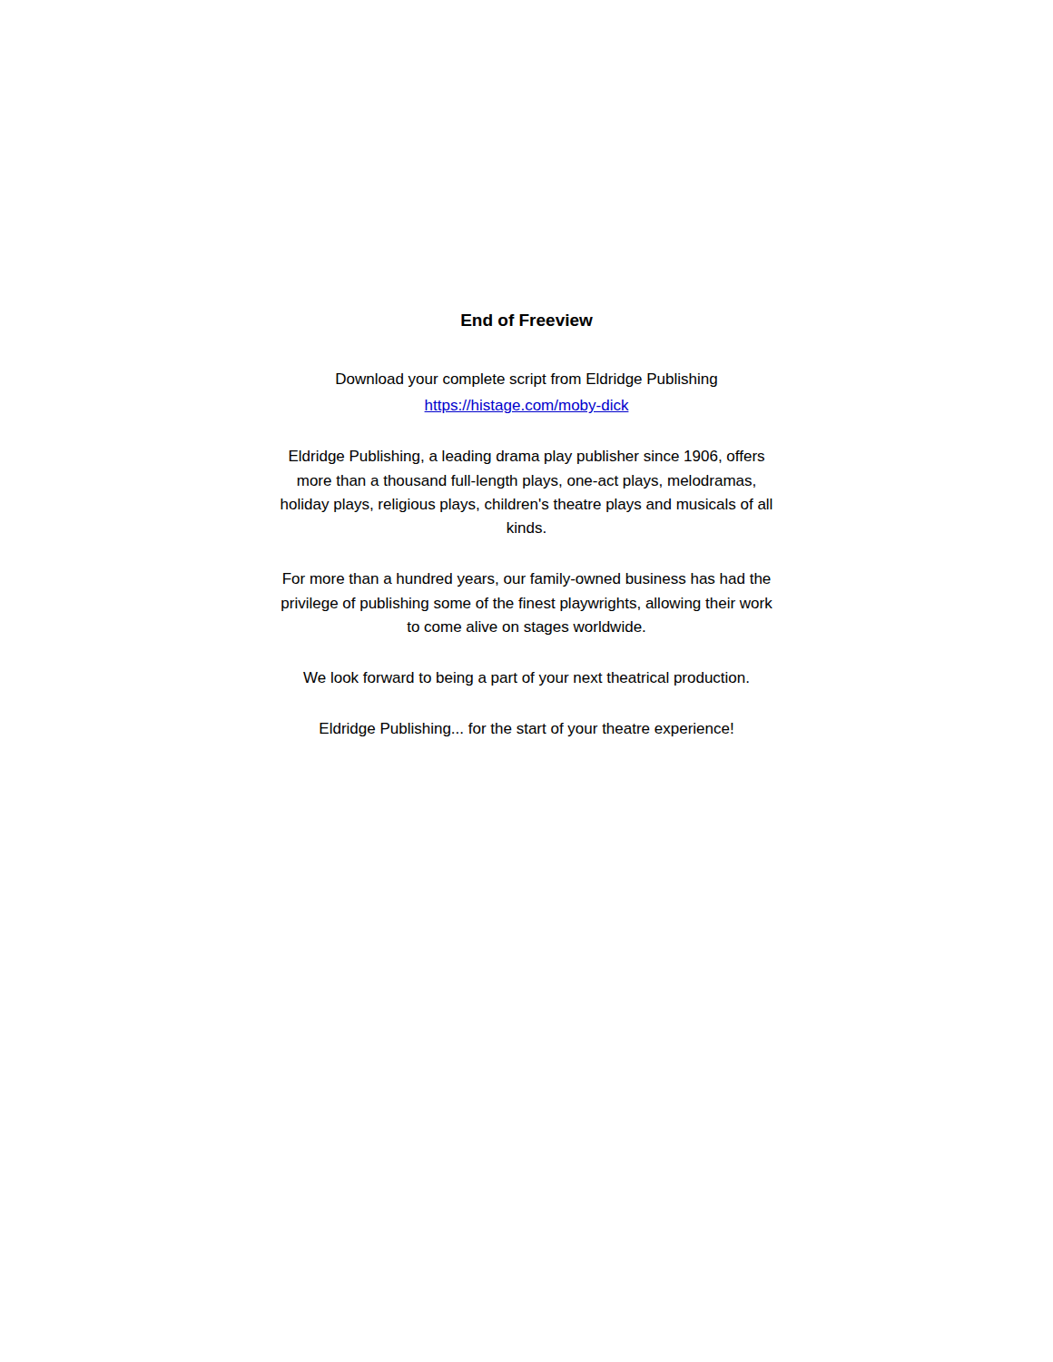End of Freeview
Download your complete script from Eldridge Publishing
https://histage.com/moby-dick
Eldridge Publishing, a leading drama play publisher since 1906, offers more than a thousand full-length plays, one-act plays, melodramas, holiday plays, religious plays, children's theatre plays and musicals of all kinds.
For more than a hundred years, our family-owned business has had the privilege of publishing some of the finest playwrights, allowing their work to come alive on stages worldwide.
We look forward to being a part of your next theatrical production.
Eldridge Publishing... for the start of your theatre experience!